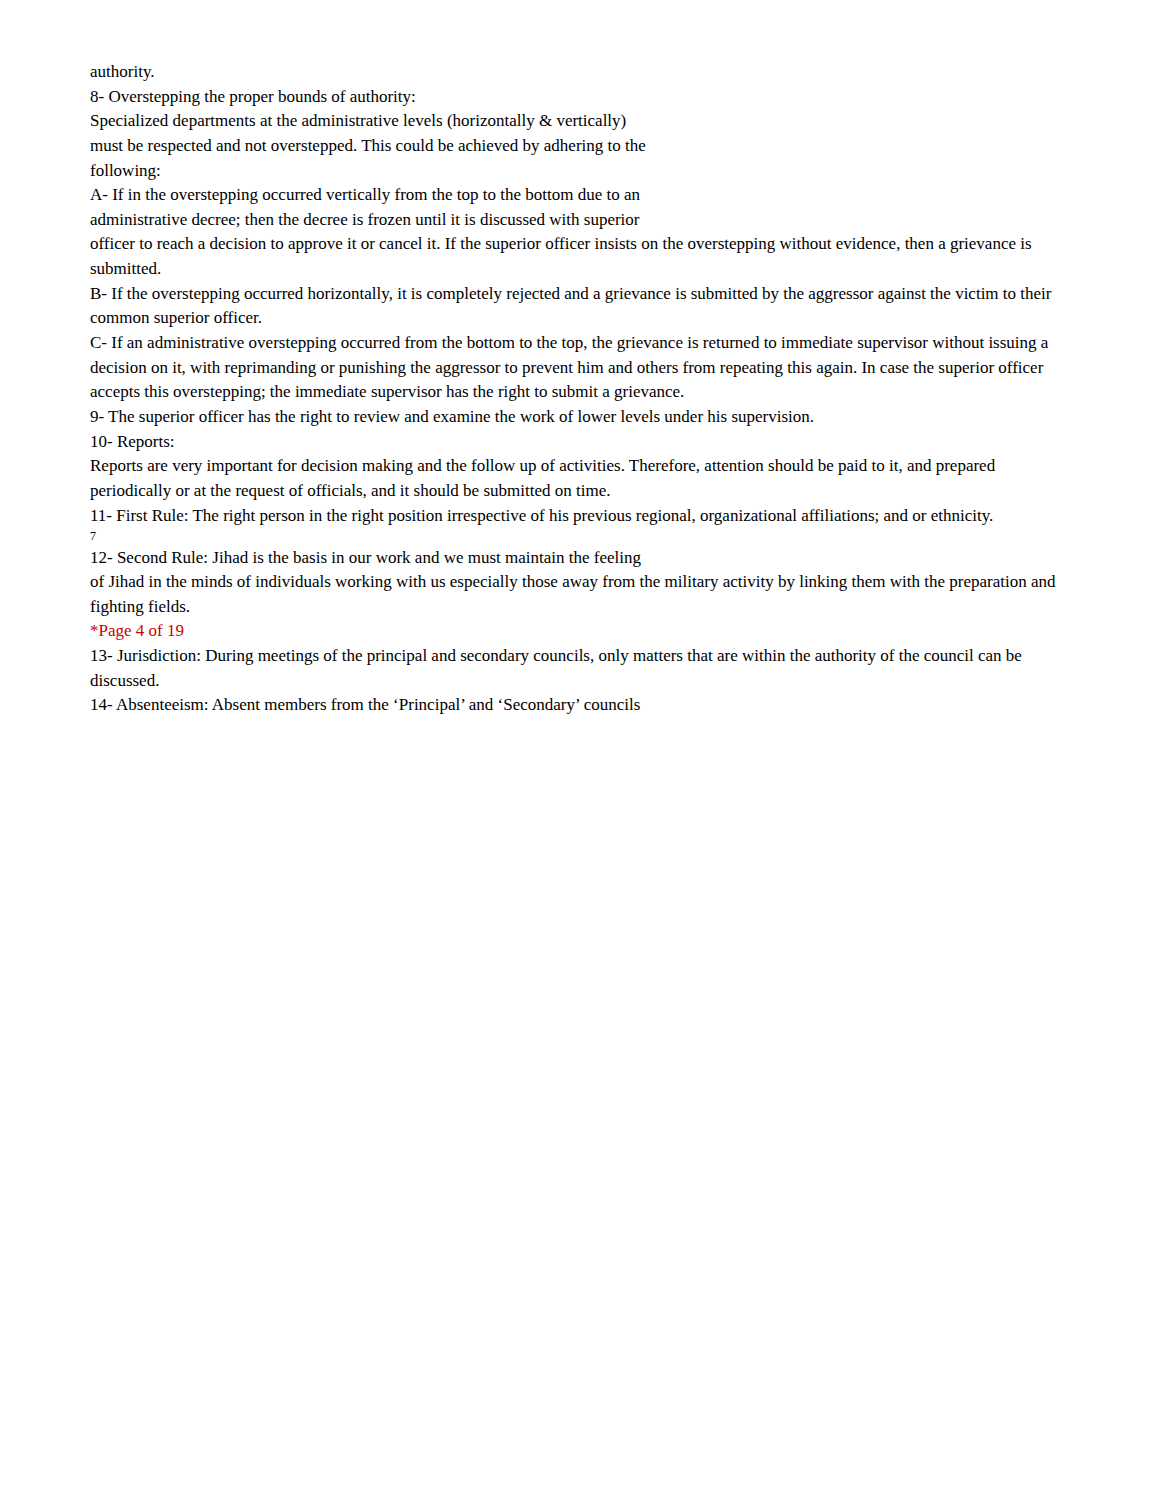authority.
8- Overstepping the proper bounds of authority:
Specialized departments at the administrative levels (horizontally & vertically)
must be respected and not overstepped. This could be achieved by adhering to the
following:
A- If in the overstepping occurred vertically from the top to the bottom due to an
administrative decree; then the decree is frozen until it is discussed with superior
officer to reach a decision to approve it or cancel it. If the superior officer insists on the overstepping without evidence, then a grievance is submitted.
B- If the overstepping occurred horizontally, it is completely rejected and a grievance is submitted by the aggressor against the victim to their common superior officer.
C- If an administrative overstepping occurred from the bottom to the top, the grievance is returned to immediate supervisor without issuing a decision on it, with reprimanding or punishing the aggressor to prevent him and others from repeating this again. In case the superior officer accepts this overstepping; the immediate supervisor has the right to submit a grievance.
9- The superior officer has the right to review and examine the work of lower levels under his supervision.
10- Reports:
Reports are very important for decision making and the follow up of activities. Therefore, attention should be paid to it, and prepared periodically or at the request of officials, and it should be submitted on time.
11- First Rule: The right person in the right position irrespective of his previous regional, organizational affiliations; and or ethnicity.
7
12- Second Rule: Jihad is the basis in our work and we must maintain the feeling
of Jihad in the minds of individuals working with us especially those away from the military activity by linking them with the preparation and fighting fields.
*Page 4 of 19
13- Jurisdiction: During meetings of the principal and secondary councils, only matters that are within the authority of the council can be discussed.
14- Absenteeism: Absent members from the ‘Principal’ and ‘Secondary’ councils